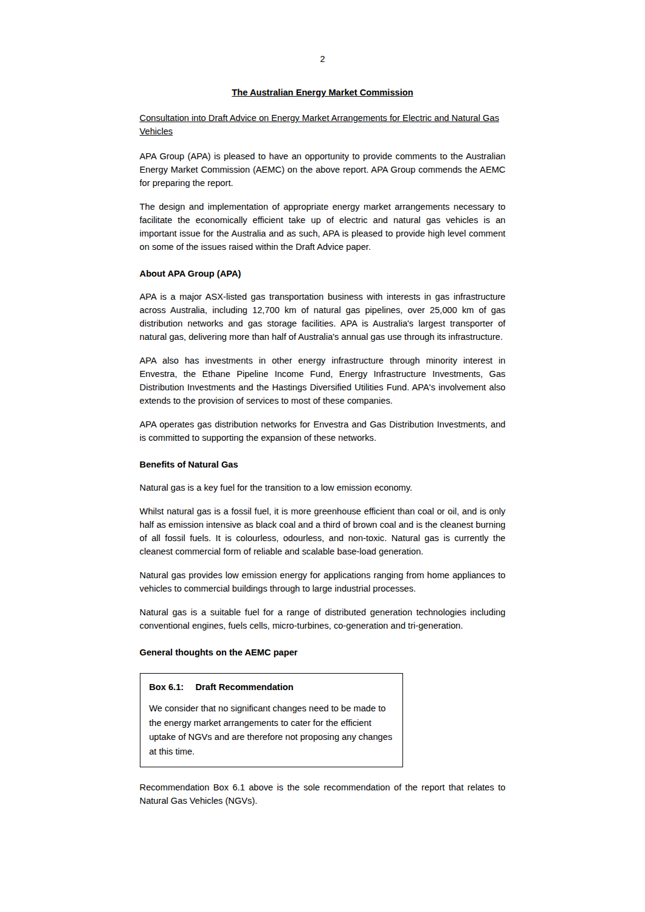2
The Australian Energy Market Commission
Consultation into Draft Advice on Energy Market Arrangements for Electric and Natural Gas Vehicles
APA Group (APA) is pleased to have an opportunity to provide comments to the Australian Energy Market Commission (AEMC) on the above report. APA Group commends the AEMC for preparing the report.
The design and implementation of appropriate energy market arrangements necessary to facilitate the economically efficient take up of electric and natural gas vehicles is an important issue for the Australia and as such, APA is pleased to provide high level comment on some of the issues raised within the Draft Advice paper.
About APA Group (APA)
APA is a major ASX-listed gas transportation business with interests in gas infrastructure across Australia, including 12,700 km of natural gas pipelines, over 25,000 km of gas distribution networks and gas storage facilities. APA is Australia's largest transporter of natural gas, delivering more than half of Australia's annual gas use through its infrastructure.
APA also has investments in other energy infrastructure through minority interest in Envestra, the Ethane Pipeline Income Fund, Energy Infrastructure Investments, Gas Distribution Investments and the Hastings Diversified Utilities Fund. APA's involvement also extends to the provision of services to most of these companies.
APA operates gas distribution networks for Envestra and Gas Distribution Investments, and is committed to supporting the expansion of these networks.
Benefits of Natural Gas
Natural gas is a key fuel for the transition to a low emission economy.
Whilst natural gas is a fossil fuel, it is more greenhouse efficient than coal or oil, and is only half as emission intensive as black coal and a third of brown coal and is the cleanest burning of all fossil fuels. It is colourless, odourless, and non-toxic. Natural gas is currently the cleanest commercial form of reliable and scalable base-load generation.
Natural gas provides low emission energy for applications ranging from home appliances to vehicles to commercial buildings through to large industrial processes.
Natural gas is a suitable fuel for a range of distributed generation technologies including conventional engines, fuels cells, micro-turbines, co-generation and tri-generation.
General thoughts on the AEMC paper
Box 6.1: Draft Recommendation
We consider that no significant changes need to be made to the energy market arrangements to cater for the efficient uptake of NGVs and are therefore not proposing any changes at this time.
Recommendation Box 6.1 above is the sole recommendation of the report that relates to Natural Gas Vehicles (NGVs).